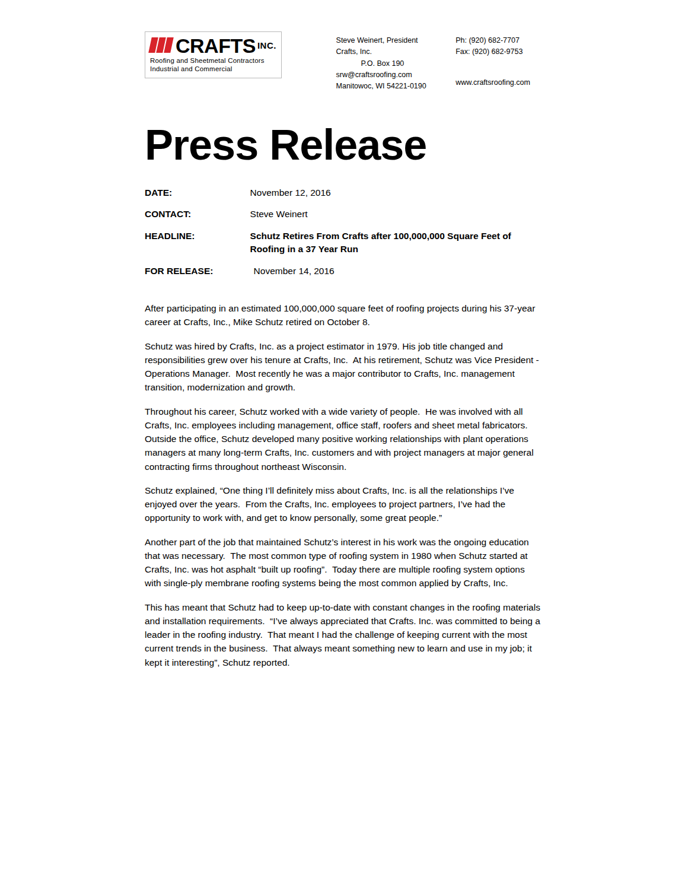CRAFTS INC.
Roofing and Sheetmetal Contractors
Industrial and Commercial
Steve Weinert, President
Crafts, Inc.
P.O. Box 190
srw@craftsroofing.com
Manitowoc, WI 54221-0190
Ph: (920) 682-7707
Fax: (920) 682-9753
www.craftsroofing.com
Press Release
| DATE: | November 12, 2016 |
| CONTACT: | Steve Weinert |
| HEADLINE: | Schutz Retires From Crafts after 100,000,000 Square Feet of Roofing in a 37 Year Run |
| FOR RELEASE: | November 14, 2016 |
After participating in an estimated 100,000,000 square feet of roofing projects during his 37-year career at Crafts, Inc., Mike Schutz retired on October 8.
Schutz was hired by Crafts, Inc. as a project estimator in 1979. His job title changed and responsibilities grew over his tenure at Crafts, Inc. At his retirement, Schutz was Vice President - Operations Manager. Most recently he was a major contributor to Crafts, Inc. management transition, modernization and growth.
Throughout his career, Schutz worked with a wide variety of people. He was involved with all Crafts, Inc. employees including management, office staff, roofers and sheet metal fabricators. Outside the office, Schutz developed many positive working relationships with plant operations managers at many long-term Crafts, Inc. customers and with project managers at major general contracting firms throughout northeast Wisconsin.
Schutz explained, “One thing I’ll definitely miss about Crafts, Inc. is all the relationships I’ve enjoyed over the years. From the Crafts, Inc. employees to project partners, I’ve had the opportunity to work with, and get to know personally, some great people.”
Another part of the job that maintained Schutz’s interest in his work was the ongoing education that was necessary. The most common type of roofing system in 1980 when Schutz started at Crafts, Inc. was hot asphalt “built up roofing”. Today there are multiple roofing system options with single-ply membrane roofing systems being the most common applied by Crafts, Inc.
This has meant that Schutz had to keep up-to-date with constant changes in the roofing materials and installation requirements. “I’ve always appreciated that Crafts. Inc. was committed to being a leader in the roofing industry. That meant I had the challenge of keeping current with the most current trends in the business. That always meant something new to learn and use in my job; it kept it interesting”, Schutz reported.